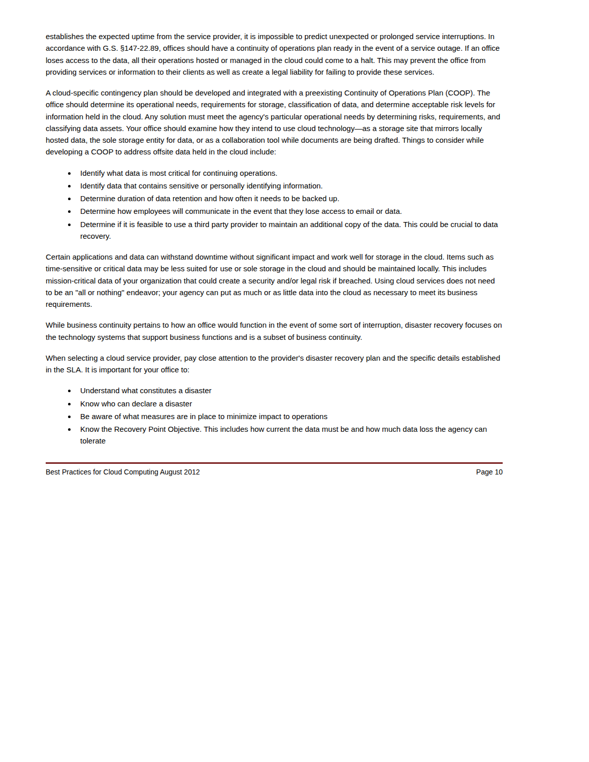establishes the expected uptime from the service provider, it is impossible to predict unexpected or prolonged service interruptions. In accordance with G.S. §147-22.89, offices should have a continuity of operations plan ready in the event of a service outage. If an office loses access to the data, all their operations hosted or managed in the cloud could come to a halt. This may prevent the office from providing services or information to their clients as well as create a legal liability for failing to provide these services.
A cloud-specific contingency plan should be developed and integrated with a preexisting Continuity of Operations Plan (COOP). The office should determine its operational needs, requirements for storage, classification of data, and determine acceptable risk levels for information held in the cloud. Any solution must meet the agency's particular operational needs by determining risks, requirements, and classifying data assets. Your office should examine how they intend to use cloud technology—as a storage site that mirrors locally hosted data, the sole storage entity for data, or as a collaboration tool while documents are being drafted. Things to consider while developing a COOP to address offsite data held in the cloud include:
Identify what data is most critical for continuing operations.
Identify data that contains sensitive or personally identifying information.
Determine duration of data retention and how often it needs to be backed up.
Determine how employees will communicate in the event that they lose access to email or data.
Determine if it is feasible to use a third party provider to maintain an additional copy of the data. This could be crucial to data recovery.
Certain applications and data can withstand downtime without significant impact and work well for storage in the cloud. Items such as time-sensitive or critical data may be less suited for use or sole storage in the cloud and should be maintained locally. This includes mission-critical data of your organization that could create a security and/or legal risk if breached. Using cloud services does not need to be an "all or nothing" endeavor; your agency can put as much or as little data into the cloud as necessary to meet its business requirements.
While business continuity pertains to how an office would function in the event of some sort of interruption, disaster recovery focuses on the technology systems that support business functions and is a subset of business continuity.
When selecting a cloud service provider, pay close attention to the provider's disaster recovery plan and the specific details established in the SLA. It is important for your office to:
Understand what constitutes a disaster
Know who can declare a disaster
Be aware of what measures are in place to minimize impact to operations
Know the Recovery Point Objective. This includes how current the data must be and how much data loss the agency can tolerate
Best Practices for Cloud Computing August 2012 Page 10